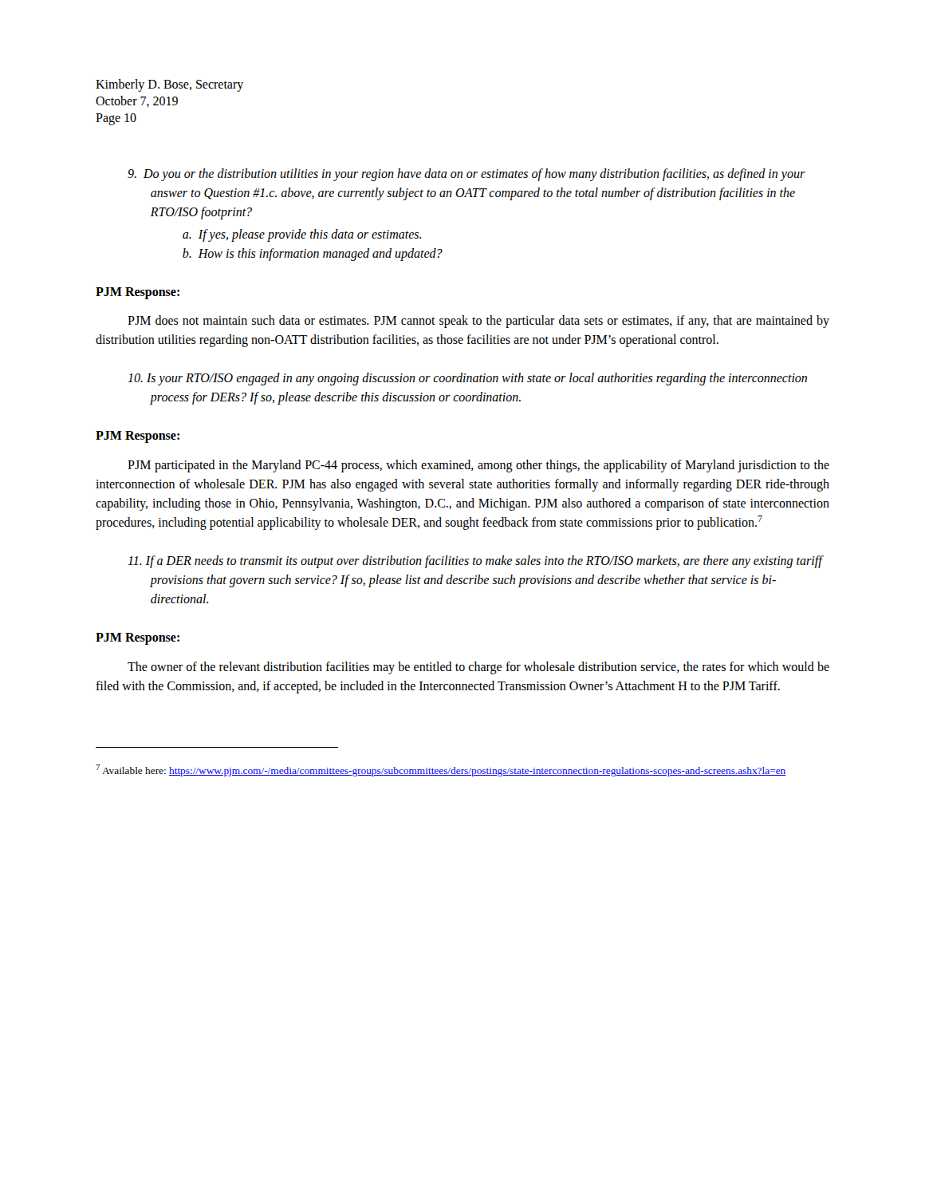Kimberly D. Bose, Secretary
October 7, 2019
Page 10
9. Do you or the distribution utilities in your region have data on or estimates of how many distribution facilities, as defined in your answer to Question #1.c. above, are currently subject to an OATT compared to the total number of distribution facilities in the RTO/ISO footprint?
a. If yes, please provide this data or estimates.
b. How is this information managed and updated?
PJM Response:
PJM does not maintain such data or estimates. PJM cannot speak to the particular data sets or estimates, if any, that are maintained by distribution utilities regarding non-OATT distribution facilities, as those facilities are not under PJM’s operational control.
10. Is your RTO/ISO engaged in any ongoing discussion or coordination with state or local authorities regarding the interconnection process for DERs? If so, please describe this discussion or coordination.
PJM Response:
PJM participated in the Maryland PC-44 process, which examined, among other things, the applicability of Maryland jurisdiction to the interconnection of wholesale DER. PJM has also engaged with several state authorities formally and informally regarding DER ride-through capability, including those in Ohio, Pennsylvania, Washington, D.C., and Michigan. PJM also authored a comparison of state interconnection procedures, including potential applicability to wholesale DER, and sought feedback from state commissions prior to publication.7
11. If a DER needs to transmit its output over distribution facilities to make sales into the RTO/ISO markets, are there any existing tariff provisions that govern such service? If so, please list and describe such provisions and describe whether that service is bi-directional.
PJM Response:
The owner of the relevant distribution facilities may be entitled to charge for wholesale distribution service, the rates for which would be filed with the Commission, and, if accepted, be included in the Interconnected Transmission Owner’s Attachment H to the PJM Tariff.
7 Available here: https://www.pjm.com/-/media/committees-groups/subcommittees/ders/postings/state-interconnection-regulations-scopes-and-screens.ashx?la=en